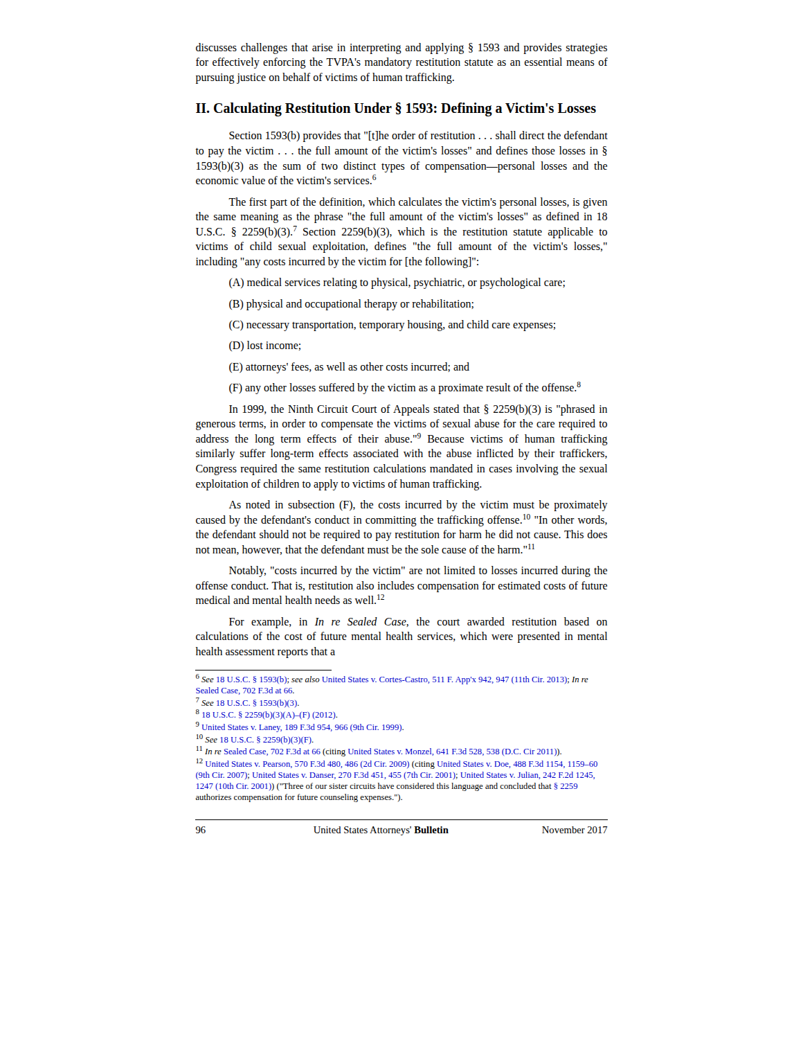discusses challenges that arise in interpreting and applying § 1593 and provides strategies for effectively enforcing the TVPA's mandatory restitution statute as an essential means of pursuing justice on behalf of victims of human trafficking.
II. Calculating Restitution Under § 1593: Defining a Victim's Losses
Section 1593(b) provides that "[t]he order of restitution . . . shall direct the defendant to pay the victim . . . the full amount of the victim's losses" and defines those losses in § 1593(b)(3) as the sum of two distinct types of compensation—personal losses and the economic value of the victim's services.6
The first part of the definition, which calculates the victim's personal losses, is given the same meaning as the phrase "the full amount of the victim's losses" as defined in 18 U.S.C. § 2259(b)(3).7 Section 2259(b)(3), which is the restitution statute applicable to victims of child sexual exploitation, defines "the full amount of the victim's losses," including "any costs incurred by the victim for [the following]":
(A) medical services relating to physical, psychiatric, or psychological care;
(B) physical and occupational therapy or rehabilitation;
(C) necessary transportation, temporary housing, and child care expenses;
(D) lost income;
(E) attorneys' fees, as well as other costs incurred; and
(F) any other losses suffered by the victim as a proximate result of the offense.8
In 1999, the Ninth Circuit Court of Appeals stated that § 2259(b)(3) is "phrased in generous terms, in order to compensate the victims of sexual abuse for the care required to address the long term effects of their abuse."9 Because victims of human trafficking similarly suffer long-term effects associated with the abuse inflicted by their traffickers, Congress required the same restitution calculations mandated in cases involving the sexual exploitation of children to apply to victims of human trafficking.
As noted in subsection (F), the costs incurred by the victim must be proximately caused by the defendant's conduct in committing the trafficking offense.10 "In other words, the defendant should not be required to pay restitution for harm he did not cause. This does not mean, however, that the defendant must be the sole cause of the harm."11
Notably, "costs incurred by the victim" are not limited to losses incurred during the offense conduct. That is, restitution also includes compensation for estimated costs of future medical and mental health needs as well.12
For example, in In re Sealed Case, the court awarded restitution based on calculations of the cost of future mental health services, which were presented in mental health assessment reports that a
6 See 18 U.S.C. § 1593(b); see also United States v. Cortes-Castro, 511 F. App'x 942, 947 (11th Cir. 2013); In re Sealed Case, 702 F.3d at 66.
7 See 18 U.S.C. § 1593(b)(3).
8 18 U.S.C. § 2259(b)(3)(A)–(F) (2012).
9 United States v. Laney, 189 F.3d 954, 966 (9th Cir. 1999).
10 See 18 U.S.C. § 2259(b)(3)(F).
11 In re Sealed Case, 702 F.3d at 66 (citing United States v. Monzel, 641 F.3d 528, 538 (D.C. Cir 2011)).
12 United States v. Pearson, 570 F.3d 480, 486 (2d Cir. 2009) (citing United States v. Doe, 488 F.3d 1154, 1159–60 (9th Cir. 2007); United States v. Danser, 270 F.3d 451, 455 (7th Cir. 2001); United States v. Julian, 242 F.2d 1245, 1247 (10th Cir. 2001)) ("Three of our sister circuits have considered this language and concluded that § 2259 authorizes compensation for future counseling expenses.").
96
United States Attorneys' Bulletin
November 2017